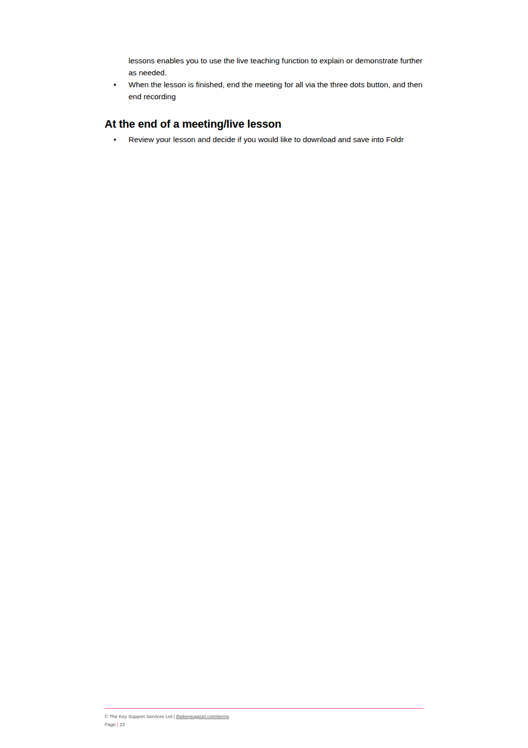lessons enables you to use the live teaching function to explain or demonstrate further as needed.
When the lesson is finished, end the meeting for all via the three dots button, and then end recording
At the end of a meeting/live lesson
Review your lesson and decide if you would like to download and save into Foldr
© The Key Support Services Ltd | thekeysupport.com/terms Page | 23